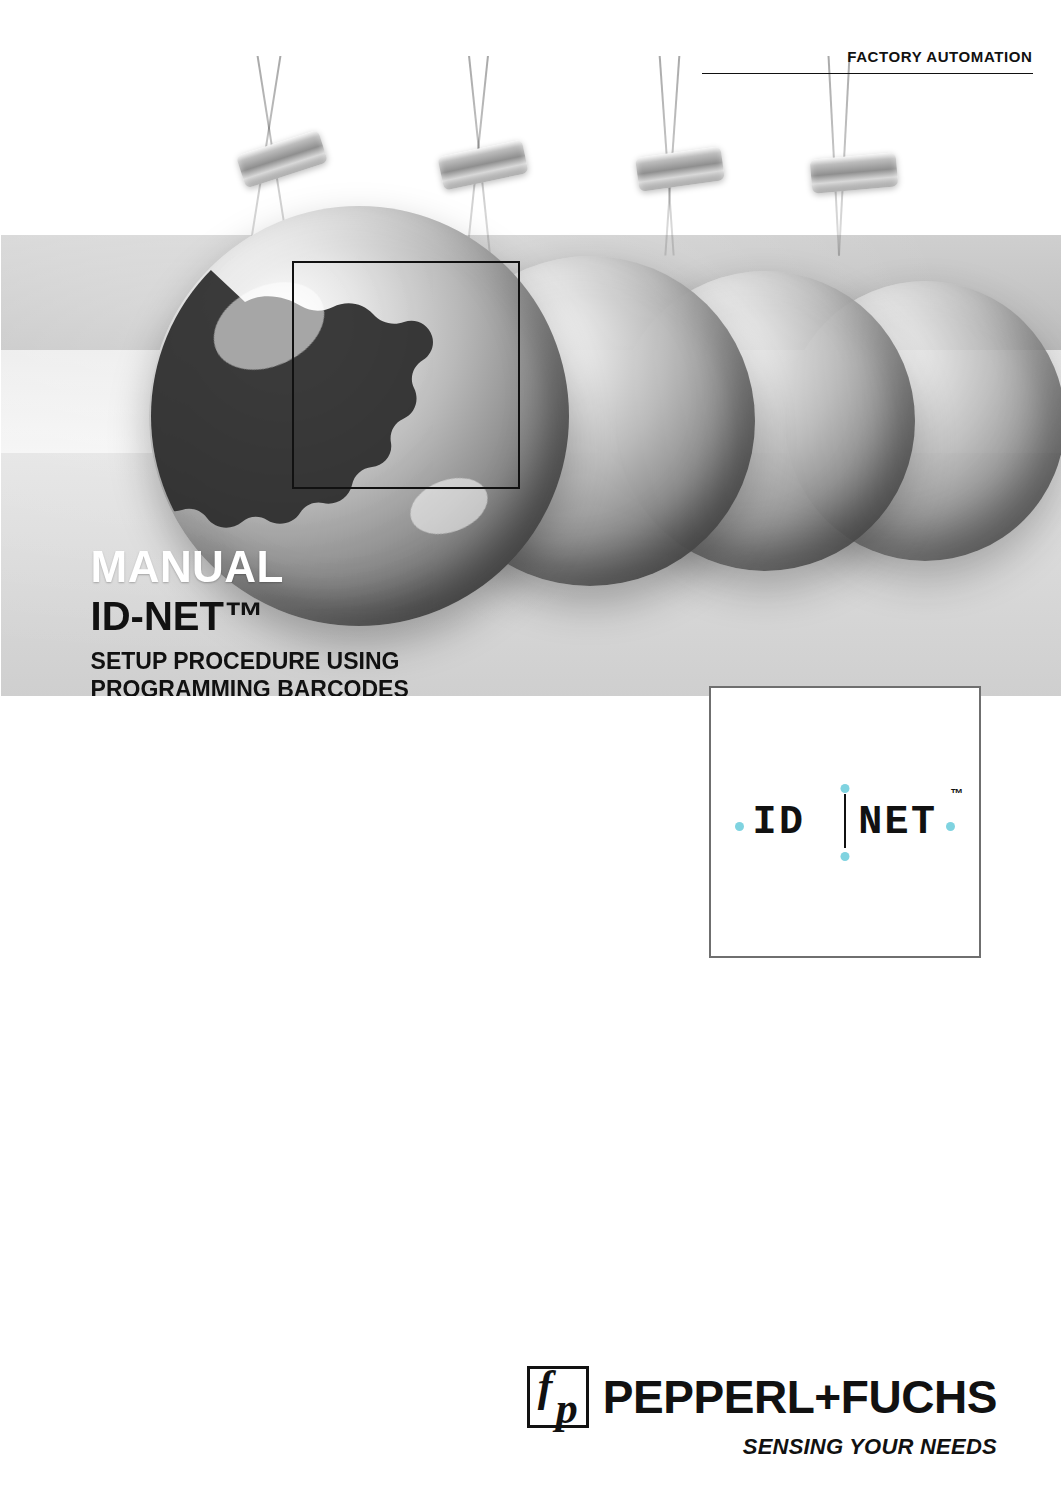FACTORY AUTOMATION
MANUAL
ID-NET™
Setup procedure using
programming barcodes
ID NET™
PEPPERL+FUCHS
SENSING YOUR NEEDS